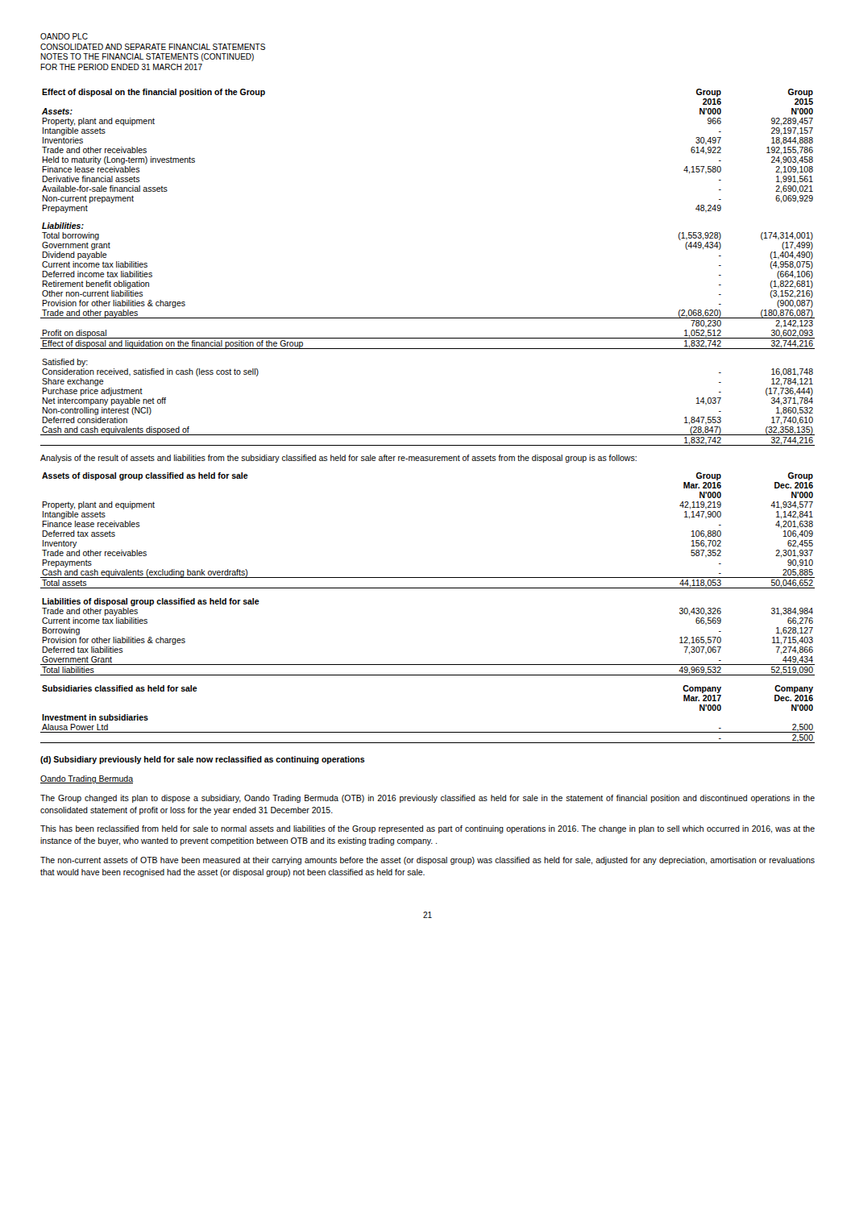OANDO PLC
CONSOLIDATED AND SEPARATE FINANCIAL STATEMENTS
NOTES TO THE FINANCIAL STATEMENTS (CONTINUED)
FOR THE PERIOD ENDED 31 MARCH 2017
| Effect of disposal on the financial position of the Group | Group | Group |
| | 2016 | 2015 |
| Assets: | N'000 | N'000 |
| Property, plant and equipment | 966 | 92,289,457 |
| Intangible assets | - | 29,197,157 |
| Inventories | 30,497 | 18,844,888 |
| Trade and other receivables | 614,922 | 192,155,786 |
| Held to maturity (Long-term) investments | - | 24,903,458 |
| Finance lease receivables | 4,157,580 | 2,109,108 |
| Derivative financial assets | - | 1,991,561 |
| Available-for-sale financial assets | - | 2,690,021 |
| Non-current prepayment | - | 6,069,929 |
| Prepayment | 48,249 | |
| Liabilities: | | |
| Total borrowing | (1,553,928) | (174,314,001) |
| Government grant | (449,434) | (17,499) |
| Dividend payable | - | (1,404,490) |
| Current income tax liabilities | - | (4,958,075) |
| Deferred income tax liabilities | - | (664,106) |
| Retirement benefit obligation | - | (1,822,681) |
| Other non-current liabilities | - | (3,152,216) |
| Provision for other liabilities & charges | - | (900,087) |
| Trade and other payables | (2,068,620) | (180,876,087) |
| | 780,230 | 2,142,123 |
| Profit on disposal | 1,052,512 | 30,602,093 |
| Effect of disposal and liquidation on the financial position of the Group | 1,832,742 | 32,744,216 |
| Satisfied by: | | |
| Consideration received, satisfied in cash (less cost to sell) | - | 16,081,748 |
| Share exchange | - | 12,784,121 |
| Purchase price adjustment | - | (17,736,444) |
| Net intercompany payable net off | 14,037 | 34,371,784 |
| Non-controlling interest (NCI) | - | 1,860,532 |
| Deferred consideration | 1,847,553 | 17,740,610 |
| Cash and cash equivalents disposed of | (28,847) | (32,358,135) |
| | 1,832,742 | 32,744,216 |
Analysis of the result of assets and liabilities from the subsidiary classified as held for sale after re-measurement of assets from the disposal group is as follows:
| Assets of disposal group classified as held for sale | Group | Group |
| | Mar. 2016 | Dec. 2016 |
| | N'000 | N'000 |
| Property, plant and equipment | 42,119,219 | 41,934,577 |
| Intangible assets | 1,147,900 | 1,142,841 |
| Finance lease receivables | - | 4,201,638 |
| Deferred tax assets | 106,880 | 106,409 |
| Inventory | 156,702 | 62,455 |
| Trade and other receivables | 587,352 | 2,301,937 |
| Prepayments | - | 90,910 |
| Cash and cash equivalents (excluding bank overdrafts) | - | 205,885 |
| Total assets | 44,118,053 | 50,046,652 |
| Liabilities of disposal group classified as held for sale | | |
| Trade and other payables | 30,430,326 | 31,384,984 |
| Current income tax liabilities | 66,569 | 66,276 |
| Borrowing | - | 1,628,127 |
| Provision for other liabilities & charges | 12,165,570 | 11,715,403 |
| Deferred tax liabilities | 7,307,067 | 7,274,866 |
| Government Grant | - | 449,434 |
| Total liabilities | 49,969,532 | 52,519,090 |
| Subsidiaries classified as held for sale | Company | Company |
| | Mar. 2017 | Dec. 2016 |
| | N'000 | N'000 |
| Investment in subsidiaries | | |
| Alausa Power Ltd | - | 2,500 |
| | - | 2,500 |
(d) Subsidiary previously held for sale now reclassified as continuing operations
Oando Trading Bermuda
The Group changed its plan to dispose a subsidiary, Oando Trading Bermuda (OTB) in 2016 previously classified as held for sale in the statement of financial position and discontinued operations in the consolidated statement of profit or loss for the year ended 31 December 2015.
This has been reclassified from held for sale to normal assets and liabilities of the Group represented as part of continuing operations in 2016. The change in plan to sell which occurred in 2016, was at the instance of the buyer, who wanted to prevent competition between OTB and its existing trading company. .
The non-current assets of OTB have been measured at their carrying amounts before the asset (or disposal group) was classified as held for sale, adjusted for any depreciation, amortisation or revaluations that would have been recognised had the asset (or disposal group) not been classified as held for sale.
21